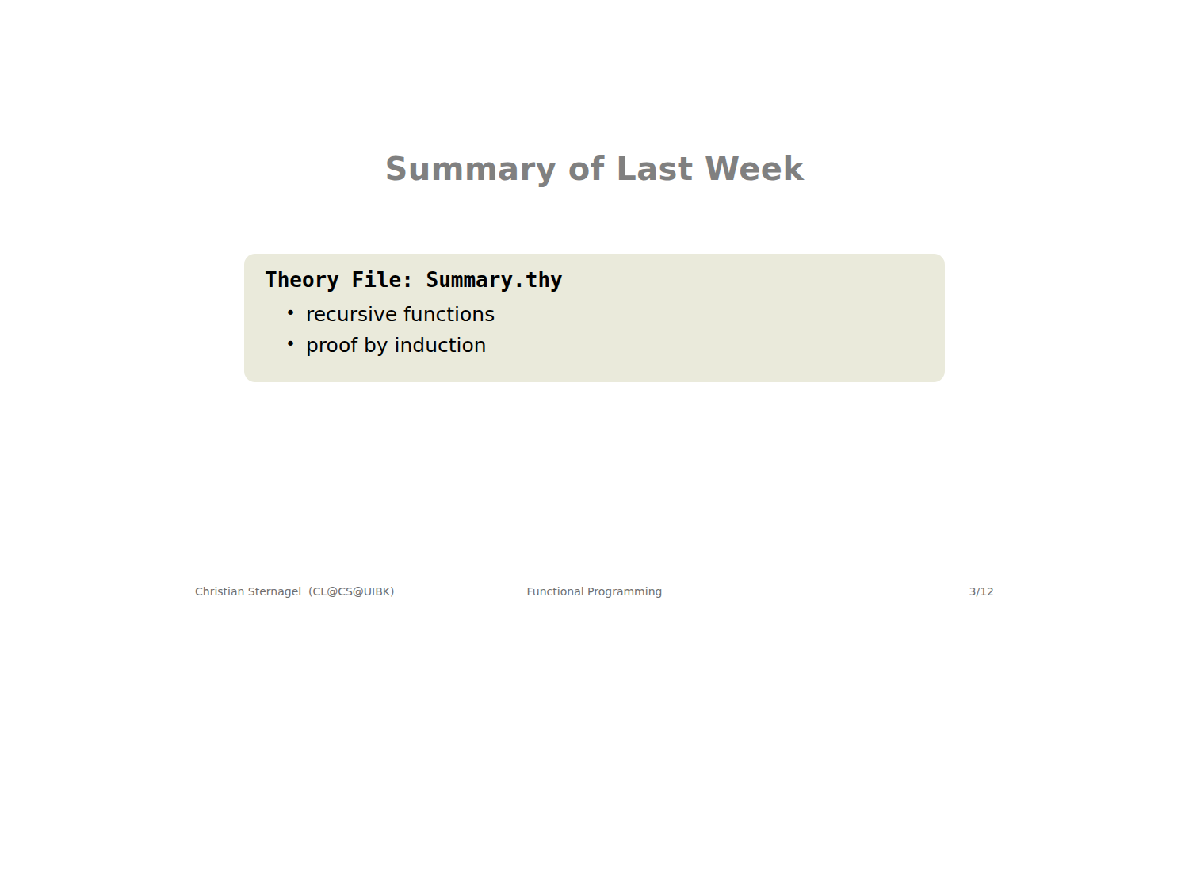Summary of Last Week
Theory File: Summary.thy
recursive functions
proof by induction
Christian Sternagel (CL@CS@UIBK) Functional Programming 3/12